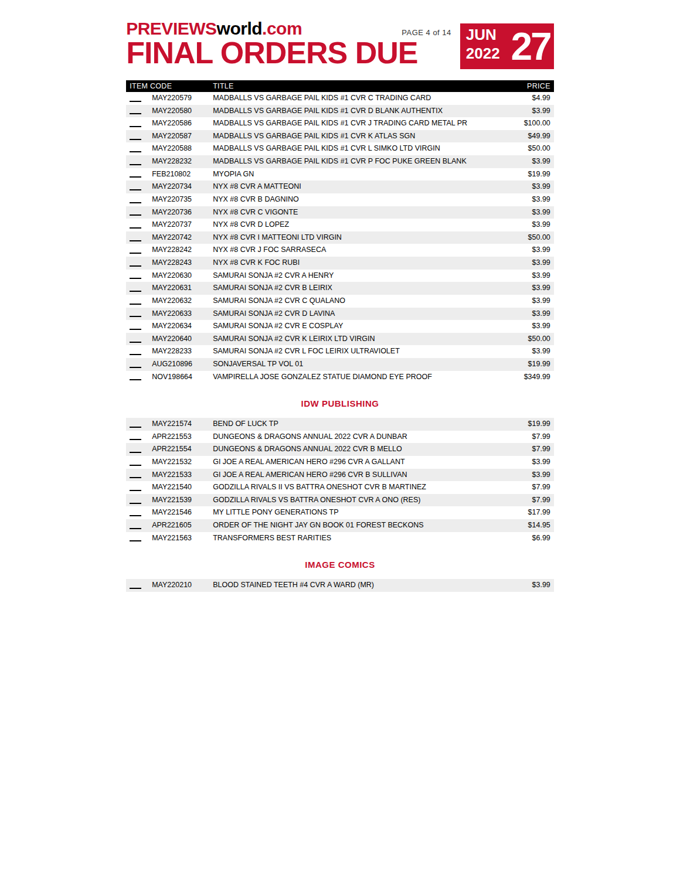PAGE 4 of 14
JUN 2022 27
PREVIEWS world.com
FINAL ORDERS DUE
| ITEM CODE | TITLE | PRICE |
| --- | --- | --- |
| | MAY220579 | MADBALLS VS GARBAGE PAIL KIDS #1 CVR C TRADING CARD | $4.99 |
| | MAY220580 | MADBALLS VS GARBAGE PAIL KIDS #1 CVR D BLANK AUTHENTIX | $3.99 |
| | MAY220586 | MADBALLS VS GARBAGE PAIL KIDS #1 CVR J TRADING CARD METAL PR | $100.00 |
| | MAY220587 | MADBALLS VS GARBAGE PAIL KIDS #1 CVR K ATLAS SGN | $49.99 |
| | MAY220588 | MADBALLS VS GARBAGE PAIL KIDS #1 CVR L SIMKO LTD VIRGIN | $50.00 |
| | MAY228232 | MADBALLS VS GARBAGE PAIL KIDS #1 CVR P FOC PUKE GREEN BLANK | $3.99 |
| | FEB210802 | MYOPIA GN | $19.99 |
| | MAY220734 | NYX #8 CVR A MATTEONI | $3.99 |
| | MAY220735 | NYX #8 CVR B DAGNINO | $3.99 |
| | MAY220736 | NYX #8 CVR C VIGONTE | $3.99 |
| | MAY220737 | NYX #8 CVR D LOPEZ | $3.99 |
| | MAY220742 | NYX #8 CVR I MATTEONI LTD VIRGIN | $50.00 |
| | MAY228242 | NYX #8 CVR J FOC SARRASECA | $3.99 |
| | MAY228243 | NYX #8 CVR K FOC RUBI | $3.99 |
| | MAY220630 | SAMURAI SONJA #2 CVR A HENRY | $3.99 |
| | MAY220631 | SAMURAI SONJA #2 CVR B LEIRIX | $3.99 |
| | MAY220632 | SAMURAI SONJA #2 CVR C QUALANO | $3.99 |
| | MAY220633 | SAMURAI SONJA #2 CVR D LAVINA | $3.99 |
| | MAY220634 | SAMURAI SONJA #2 CVR E COSPLAY | $3.99 |
| | MAY220640 | SAMURAI SONJA #2 CVR K LEIRIX LTD VIRGIN | $50.00 |
| | MAY228233 | SAMURAI SONJA #2 CVR L FOC LEIRIX ULTRAVIOLET | $3.99 |
| | AUG210896 | SONJAVERSAL TP VOL 01 | $19.99 |
| | NOV198664 | VAMPIRELLA JOSE GONZALEZ STATUE DIAMOND EYE PROOF | $349.99 |
| IDW PUBLISHING |
| | MAY221574 | BEND OF LUCK TP | $19.99 |
| | APR221553 | DUNGEONS & DRAGONS ANNUAL 2022 CVR A DUNBAR | $7.99 |
| | APR221554 | DUNGEONS & DRAGONS ANNUAL 2022 CVR B MELLO | $7.99 |
| | MAY221532 | GI JOE A REAL AMERICAN HERO #296 CVR A GALLANT | $3.99 |
| | MAY221533 | GI JOE A REAL AMERICAN HERO #296 CVR B SULLIVAN | $3.99 |
| | MAY221540 | GODZILLA RIVALS II VS BATTRA ONESHOT CVR B MARTINEZ | $7.99 |
| | MAY221539 | GODZILLA RIVALS VS BATTRA ONESHOT CVR A ONO (RES) | $7.99 |
| | MAY221546 | MY LITTLE PONY GENERATIONS TP | $17.99 |
| | APR221605 | ORDER OF THE NIGHT JAY GN BOOK 01 FOREST BECKONS | $14.95 |
| | MAY221563 | TRANSFORMERS BEST RARITIES | $6.99 |
| IMAGE COMICS |
| | MAY220210 | BLOOD STAINED TEETH #4 CVR A WARD (MR) | $3.99 |